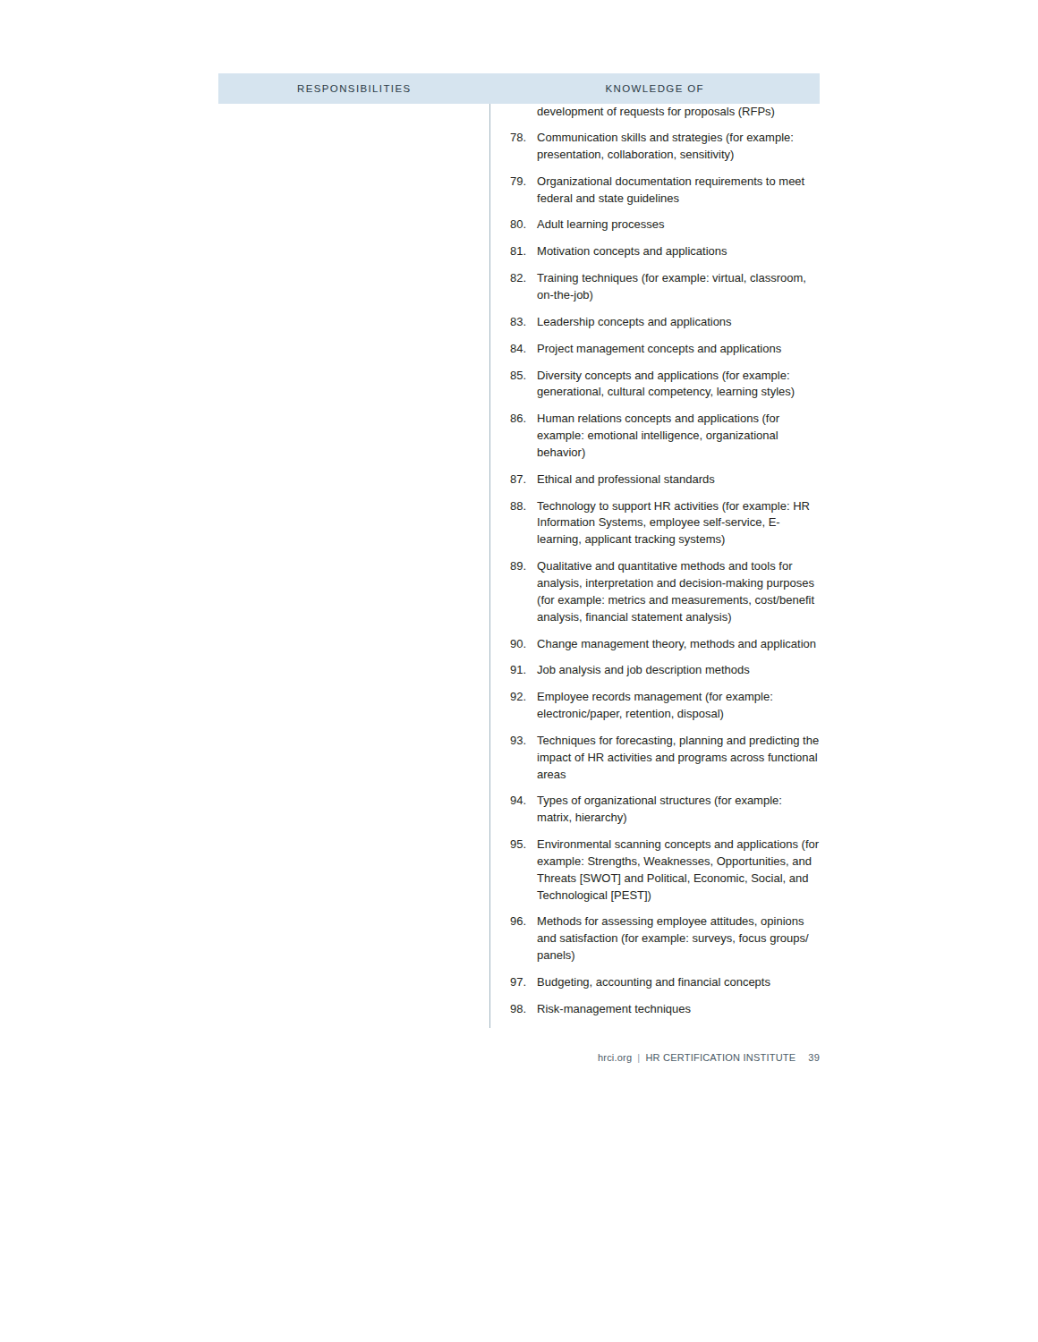| Responsibilities | Knowledge of |
| --- | --- |
| | development of requests for proposals (RFPs) 78. Communication skills and strategies (for example: presentation, collaboration, sensitivity) 79. Organizational documentation requirements to meet federal and state guidelines 80. Adult learning processes 81. Motivation concepts and applications 82. Training techniques (for example: virtual, classroom, on-the-job) 83. Leadership concepts and applications 84. Project management concepts and applications 85. Diversity concepts and applications (for example: generational, cultural competency, learning styles) 86. Human relations concepts and applications (for example: emotional intelligence, organizational behavior) 87. Ethical and professional standards 88. Technology to support HR activities (for example: HR Information Systems, employee self-service, E-learning, applicant tracking systems) 89. Qualitative and quantitative methods and tools for analysis, interpretation and decision-making purposes (for example: metrics and measurements, cost/benefit analysis, financial statement analysis) 90. Change management theory, methods and application 91. Job analysis and job description methods 92. Employee records management (for example: electronic/paper, retention, disposal) 93. Techniques for forecasting, planning and predicting the impact of HR activities and programs across functional areas 94. Types of organizational structures (for example: matrix, hierarchy) 95. Environmental scanning concepts and applications (for example: Strengths, Weaknesses, Opportunities, and Threats [SWOT] and Political, Economic, Social, and Technological [PEST]) 96. Methods for assessing employee attitudes, opinions and satisfaction (for example: surveys, focus groups/ panels) 97. Budgeting, accounting and financial concepts 98. Risk-management techniques |
hrci.org|HR CERTIFICATION INSTITUTE39